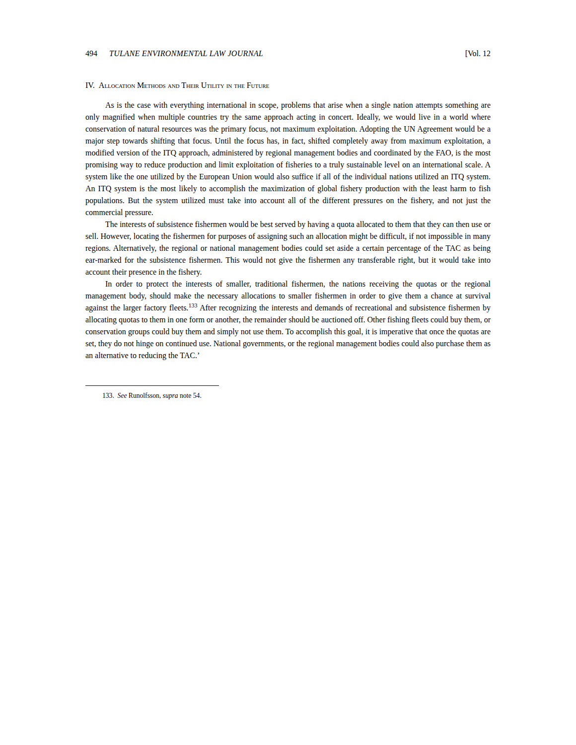494 TULANE ENVIRONMENTAL LAW JOURNAL [Vol. 12
IV. Allocation Methods and Their Utility in the Future
As is the case with everything international in scope, problems that arise when a single nation attempts something are only magnified when multiple countries try the same approach acting in concert. Ideally, we would live in a world where conservation of natural resources was the primary focus, not maximum exploitation. Adopting the UN Agreement would be a major step towards shifting that focus. Until the focus has, in fact, shifted completely away from maximum exploitation, a modified version of the ITQ approach, administered by regional management bodies and coordinated by the FAO, is the most promising way to reduce production and limit exploitation of fisheries to a truly sustainable level on an international scale. A system like the one utilized by the European Union would also suffice if all of the individual nations utilized an ITQ system. An ITQ system is the most likely to accomplish the maximization of global fishery production with the least harm to fish populations. But the system utilized must take into account all of the different pressures on the fishery, and not just the commercial pressure.
The interests of subsistence fishermen would be best served by having a quota allocated to them that they can then use or sell. However, locating the fishermen for purposes of assigning such an allocation might be difficult, if not impossible in many regions. Alternatively, the regional or national management bodies could set aside a certain percentage of the TAC as being ear-marked for the subsistence fishermen. This would not give the fishermen any transferable right, but it would take into account their presence in the fishery.
In order to protect the interests of smaller, traditional fishermen, the nations receiving the quotas or the regional management body, should make the necessary allocations to smaller fishermen in order to give them a chance at survival against the larger factory fleets.133 After recognizing the interests and demands of recreational and subsistence fishermen by allocating quotas to them in one form or another, the remainder should be auctioned off. Other fishing fleets could buy them, or conservation groups could buy them and simply not use them. To accomplish this goal, it is imperative that once the quotas are set, they do not hinge on continued use. National governments, or the regional management bodies could also purchase them as an alternative to reducing the TAC.’
133. See Runolfsson, supra note 54.